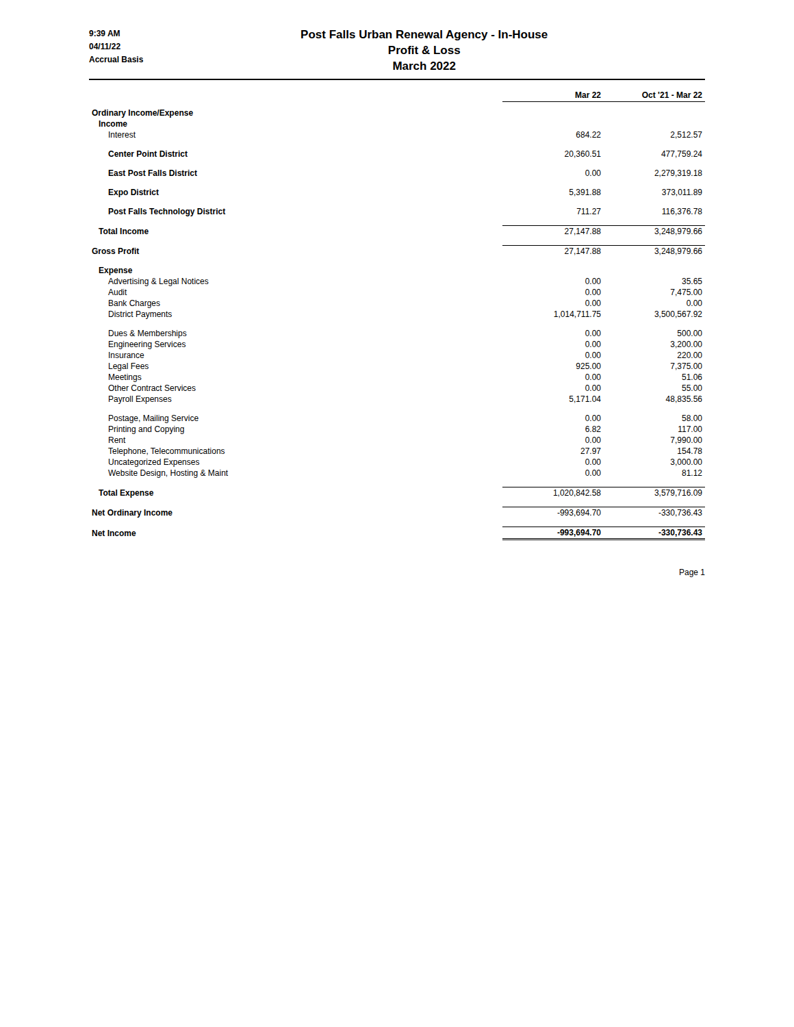9:39 AM
04/11/22
Accrual Basis
Post Falls Urban Renewal Agency - In-House
Profit & Loss
March 2022
| | Mar 22 | Oct '21 - Mar 22 |
| --- | --- | --- |
| Ordinary Income/Expense | | |
| Income | | |
| Interest | 684.22 | 2,512.57 |
| Center Point District | 20,360.51 | 477,759.24 |
| East Post Falls District | 0.00 | 2,279,319.18 |
| Expo District | 5,391.88 | 373,011.89 |
| Post Falls Technology District | 711.27 | 116,376.78 |
| Total Income | 27,147.88 | 3,248,979.66 |
| Gross Profit | 27,147.88 | 3,248,979.66 |
| Expense | | |
| Advertising & Legal Notices | 0.00 | 35.65 |
| Audit | 0.00 | 7,475.00 |
| Bank Charges | 0.00 | 0.00 |
| District Payments | 1,014,711.75 | 3,500,567.92 |
| Dues & Memberships | 0.00 | 500.00 |
| Engineering Services | 0.00 | 3,200.00 |
| Insurance | 0.00 | 220.00 |
| Legal Fees | 925.00 | 7,375.00 |
| Meetings | 0.00 | 51.06 |
| Other Contract Services | 0.00 | 55.00 |
| Payroll Expenses | 5,171.04 | 48,835.56 |
| Postage, Mailing Service | 0.00 | 58.00 |
| Printing and Copying | 6.82 | 117.00 |
| Rent | 0.00 | 7,990.00 |
| Telephone, Telecommunications | 27.97 | 154.78 |
| Uncategorized Expenses | 0.00 | 3,000.00 |
| Website Design, Hosting & Maint | 0.00 | 81.12 |
| Total Expense | 1,020,842.58 | 3,579,716.09 |
| Net Ordinary Income | -993,694.70 | -330,736.43 |
| Net Income | -993,694.70 | -330,736.43 |
Page 1